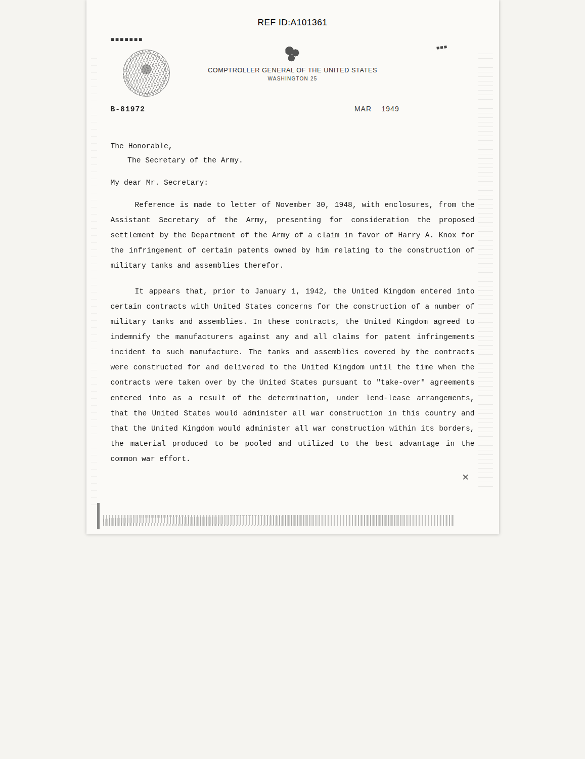REF ID:A101361
■■■■■■■
COMPTROLLER GENERAL OF THE UNITED STATES
WASHINGTON 25
  ■■■
B‑81972
MAR 1949
 
The Honorable,
The Secretary of the Army.
My dear Mr. Secretary:
Reference is made to letter of November 30, 1948, with enclosures, from the Assistant Secretary of the Army, presenting for consideration the proposed settlement by the Department of the Army of a claim in favor of Harry A. Knox for the infringement of certain patents owned by him relating to the construction of military tanks and assemblies therefor.
  It appears that, prior to January 1, 1942, the United Kingdom entered into certain contracts with United States concerns for the construction of a number of military tanks and assemblies. In these contracts, the United Kingdom agreed to indemnify the manufacturers against any and all claims for patent infringements incident to such manufacture. The tanks and assemblies covered by the contracts were constructed for and delivered to the United Kingdom until the time when the contracts were taken over by the United States pursuant to "take-over" agreements entered into as a result of the determination, under lend-lease arrangements, that the United States would administer all war construction in this country and that the United Kingdom would administer all war construction within its borders, the material produced to be pooled and utilized to the best advantage in the common war effort.
✕